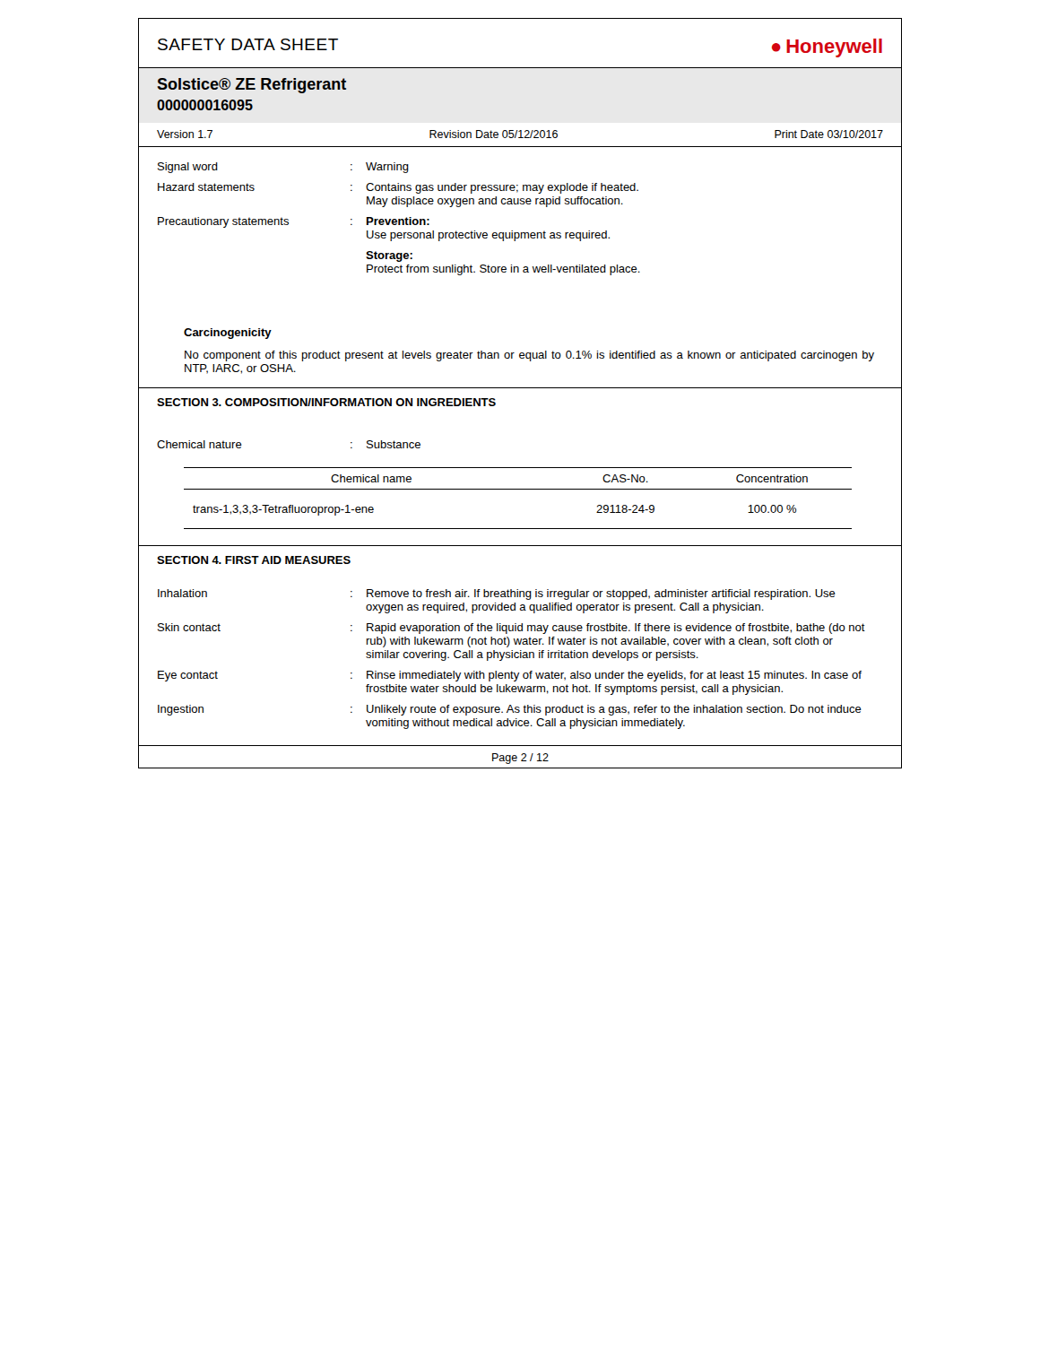SAFETY DATA SHEET
●Honeywell
Solstice® ZE Refrigerant
000000016095
Version 1.7 Revision Date 05/12/2016 Print Date 03/10/2017
| Signal word | : | Warning |
| Hazard statements | : | Contains gas under pressure; may explode if heated. May displace oxygen and cause rapid suffocation. |
| Precautionary statements | : | Prevention: Use personal protective equipment as required. Storage: Protect from sunlight. Store in a well-ventilated place. |
Carcinogenicity
No component of this product present at levels greater than or equal to 0.1% is identified as a known or anticipated carcinogen by NTP, IARC, or OSHA.
SECTION 3. COMPOSITION/INFORMATION ON INGREDIENTS
| Chemical nature | : | Substance |
| Chemical name | CAS-No. | Concentration |
| --- | --- | --- |
| trans-1,3,3,3-Tetrafluoroprop-1-ene | 29118-24-9 | 100.00 % |
SECTION 4. FIRST AID MEASURES
| Inhalation | : | Remove to fresh air. If breathing is irregular or stopped, administer artificial respiration. Use oxygen as required, provided a qualified operator is present. Call a physician. |
| Skin contact | : | Rapid evaporation of the liquid may cause frostbite. If there is evidence of frostbite, bathe (do not rub) with lukewarm (not hot) water. If water is not available, cover with a clean, soft cloth or similar covering. Call a physician if irritation develops or persists. |
| Eye contact | : | Rinse immediately with plenty of water, also under the eyelids, for at least 15 minutes. In case of frostbite water should be lukewarm, not hot. If symptoms persist, call a physician. |
| Ingestion | : | Unlikely route of exposure. As this product is a gas, refer to the inhalation section. Do not induce vomiting without medical advice. Call a physician immediately. |
Page 2 / 12